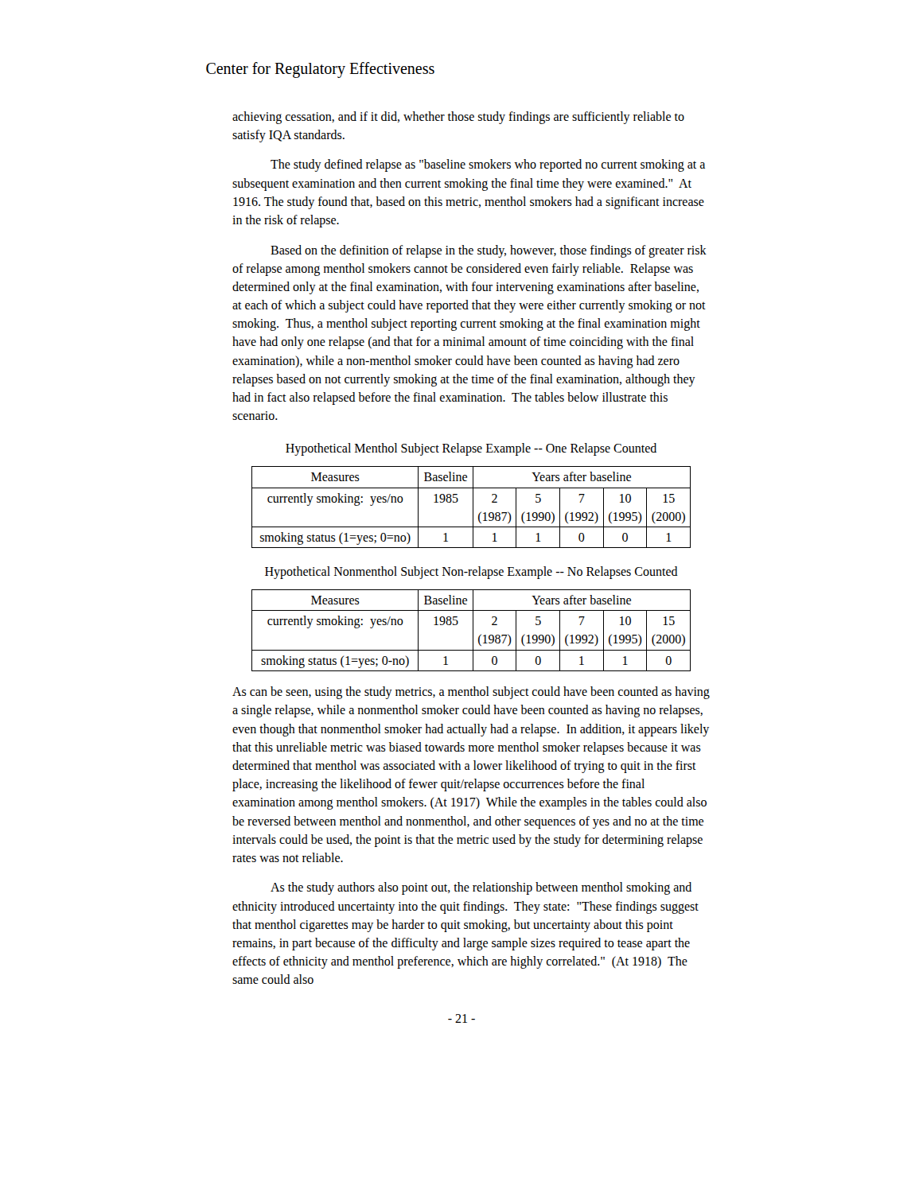Center for Regulatory Effectiveness
achieving cessation, and if it did, whether those study findings are sufficiently reliable to satisfy IQA standards.
The study defined relapse as "baseline smokers who reported no current smoking at a subsequent examination and then current smoking the final time they were examined." At 1916. The study found that, based on this metric, menthol smokers had a significant increase in the risk of relapse.
Based on the definition of relapse in the study, however, those findings of greater risk of relapse among menthol smokers cannot be considered even fairly reliable. Relapse was determined only at the final examination, with four intervening examinations after baseline, at each of which a subject could have reported that they were either currently smoking or not smoking. Thus, a menthol subject reporting current smoking at the final examination might have had only one relapse (and that for a minimal amount of time coinciding with the final examination), while a non-menthol smoker could have been counted as having had zero relapses based on not currently smoking at the time of the final examination, although they had in fact also relapsed before the final examination. The tables below illustrate this scenario.
Hypothetical Menthol Subject Relapse Example -- One Relapse Counted
| Measures | Baseline | Years after baseline |
| currently smoking: yes/no | 1985 | 2 | 5 | 7 | 10 | 15 |
| | | (1987) | (1990) | (1992) | (1995) | (2000) |
| smoking status (1=yes; 0=no) | 1 | 1 | 1 | 0 | 0 | 1 |
Hypothetical Nonmenthol Subject Non-relapse Example -- No Relapses Counted
| Measures | Baseline | Years after baseline |
| currently smoking: yes/no | 1985 | 2 | 5 | 7 | 10 | 15 |
| | | (1987) | (1990) | (1992) | (1995) | (2000) |
| smoking status (1=yes; 0-no) | 1 | 0 | 0 | 1 | 1 | 0 |
As can be seen, using the study metrics, a menthol subject could have been counted as having a single relapse, while a nonmenthol smoker could have been counted as having no relapses, even though that nonmenthol smoker had actually had a relapse. In addition, it appears likely that this unreliable metric was biased towards more menthol smoker relapses because it was determined that menthol was associated with a lower likelihood of trying to quit in the first place, increasing the likelihood of fewer quit/relapse occurrences before the final examination among menthol smokers. (At 1917) While the examples in the tables could also be reversed between menthol and nonmenthol, and other sequences of yes and no at the time intervals could be used, the point is that the metric used by the study for determining relapse rates was not reliable.
As the study authors also point out, the relationship between menthol smoking and ethnicity introduced uncertainty into the quit findings. They state: "These findings suggest that menthol cigarettes may be harder to quit smoking, but uncertainty about this point remains, in part because of the difficulty and large sample sizes required to tease apart the effects of ethnicity and menthol preference, which are highly correlated." (At 1918) The same could also
- 21 -